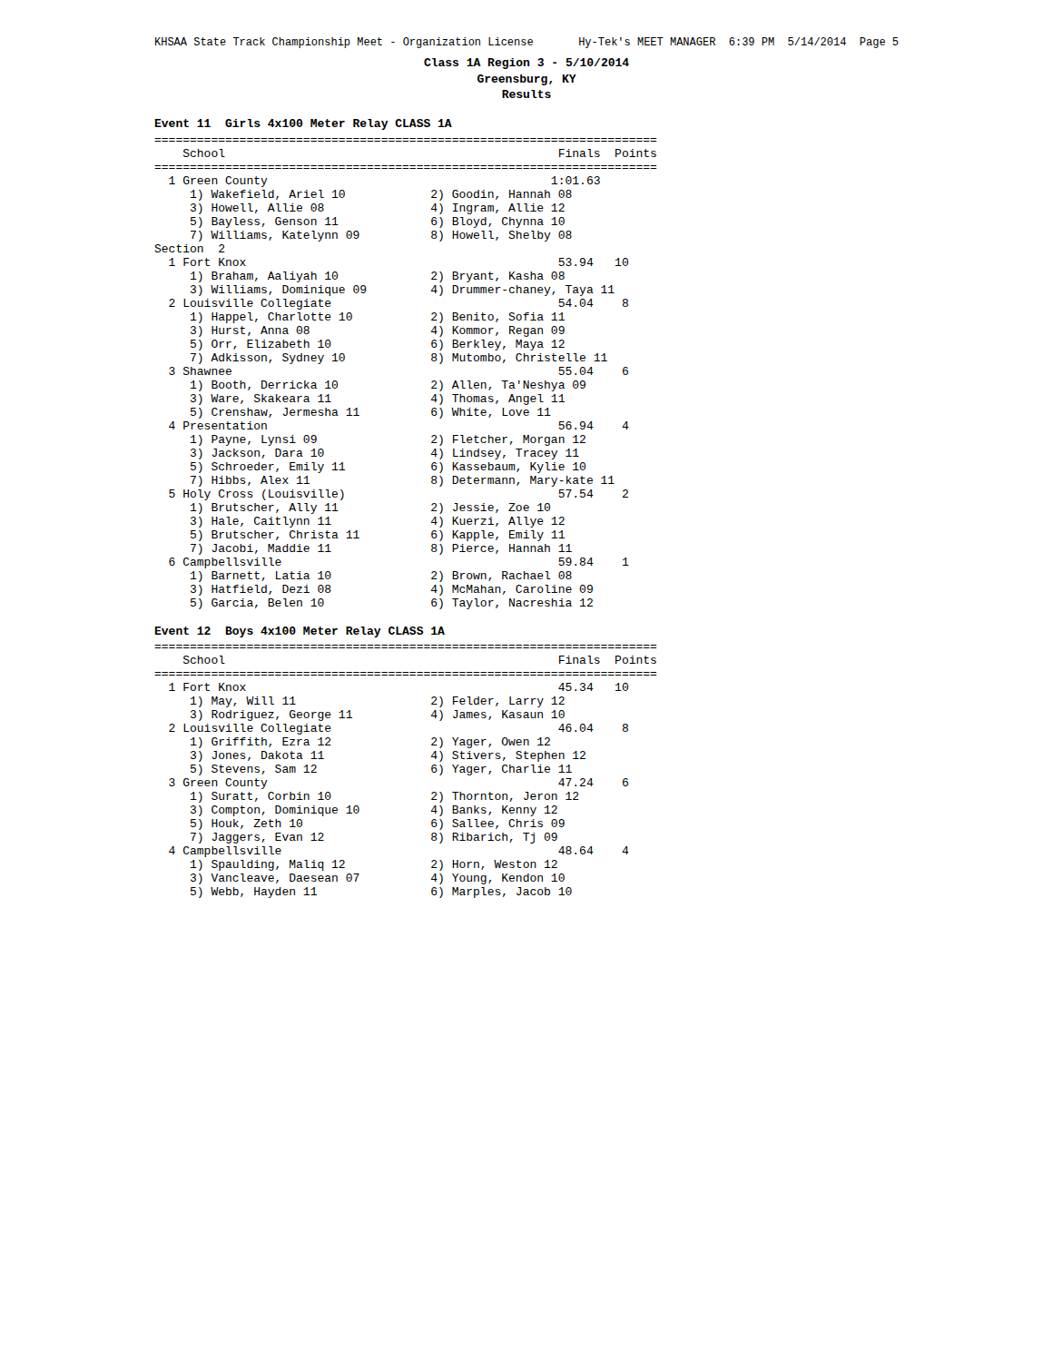KHSAA State Track Championship Meet - Organization License Hy-Tek's MEET MANAGER 6:39 PM 5/14/2014 Page 5
Class 1A Region 3 - 5/10/2014
Greensburg, KY
Results
Event 11 Girls 4x100 Meter Relay CLASS 1A
=======================================================================
    School                                               Finals  Points
=======================================================================
  1 Green County                                        1:01.63
     1) Wakefield, Ariel 10            2) Goodin, Hannah 08
     3) Howell, Allie 08               4) Ingram, Allie 12
     5) Bayless, Genson 11             6) Bloyd, Chynna 10
     7) Williams, Katelynn 09          8) Howell, Shelby 08
Section  2
  1 Fort Knox                                            53.94   10
     1) Braham, Aaliyah 10             2) Bryant, Kasha 08
     3) Williams, Dominique 09         4) Drummer-chaney, Taya 11
  2 Louisville Collegiate                                54.04    8
     1) Happel, Charlotte 10           2) Benito, Sofia 11
     3) Hurst, Anna 08                 4) Kommor, Regan 09
     5) Orr, Elizabeth 10              6) Berkley, Maya 12
     7) Adkisson, Sydney 10            8) Mutombo, Christelle 11
  3 Shawnee                                              55.04    6
     1) Booth, Derricka 10             2) Allen, Ta'Neshya 09
     3) Ware, Skakeara 11              4) Thomas, Angel 11
     5) Crenshaw, Jermesha 11          6) White, Love 11
  4 Presentation                                         56.94    4
     1) Payne, Lynsi 09                2) Fletcher, Morgan 12
     3) Jackson, Dara 10               4) Lindsey, Tracey 11
     5) Schroeder, Emily 11            6) Kassebaum, Kylie 10
     7) Hibbs, Alex 11                 8) Determann, Mary-kate 11
  5 Holy Cross (Louisville)                              57.54    2
     1) Brutscher, Ally 11             2) Jessie, Zoe 10
     3) Hale, Caitlynn 11              4) Kuerzi, Allye 12
     5) Brutscher, Christa 11          6) Kapple, Emily 11
     7) Jacobi, Maddie 11              8) Pierce, Hannah 11
  6 Campbellsville                                       59.84    1
     1) Barnett, Latia 10              2) Brown, Rachael 08
     3) Hatfield, Dezi 08              4) McMahan, Caroline 09
     5) Garcia, Belen 10               6) Taylor, Nacreshia 12
Event 12 Boys 4x100 Meter Relay CLASS 1A
=======================================================================
    School                                               Finals  Points
=======================================================================
  1 Fort Knox                                            45.34   10
     1) May, Will 11                   2) Felder, Larry 12
     3) Rodriguez, George 11           4) James, Kasaun 10
  2 Louisville Collegiate                                46.04    8
     1) Griffith, Ezra 12              2) Yager, Owen 12
     3) Jones, Dakota 11               4) Stivers, Stephen 12
     5) Stevens, Sam 12                6) Yager, Charlie 11
  3 Green County                                         47.24    6
     1) Suratt, Corbin 10              2) Thornton, Jeron 12
     3) Compton, Dominique 10          4) Banks, Kenny 12
     5) Houk, Zeth 10                  6) Sallee, Chris 09
     7) Jaggers, Evan 12               8) Ribarich, Tj 09
  4 Campbellsville                                       48.64    4
     1) Spaulding, Maliq 12            2) Horn, Weston 12
     3) Vancleave, Daesean 07          4) Young, Kendon 10
     5) Webb, Hayden 11                6) Marples, Jacob 10